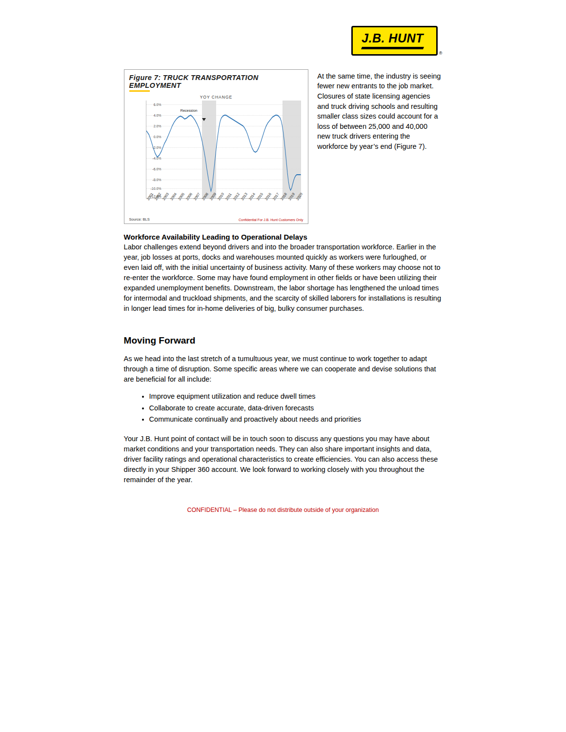J.B. HUNT ®
Figure 7: TRUCK TRANSPORTATION EMPLOYMENT
YOY CHANGE
6.0% 4.0% 2.0% 0.0% -2.0% -4.0% -6.0% -8.0% -10.0% -12.0%
Recession
2001 2002 2003 2004 2005 2006 2007 2008 2009 2010 2011 2012 2013 2014 2015 2016 2017 2018 2019 2020
Source: BLS Confidential For J.B. Hunt Customers Only
At the same time, the industry is seeing fewer new entrants to the job market. Closures of state licensing agencies and truck driving schools and resulting smaller class sizes could account for a loss of between 25,000 and 40,000 new truck drivers entering the workforce by year’s end (Figure 7).
Workforce Availability Leading to Operational Delays
Labor challenges extend beyond drivers and into the broader transportation workforce. Earlier in the year, job losses at ports, docks and warehouses mounted quickly as workers were furloughed, or even laid off, with the initial uncertainty of business activity. Many of these workers may choose not to re-enter the workforce. Some may have found employment in other fields or have been utilizing their expanded unemployment benefits. Downstream, the labor shortage has lengthened the unload times for intermodal and truckload shipments, and the scarcity of skilled laborers for installations is resulting in longer lead times for in-home deliveries of big, bulky consumer purchases.
Moving Forward
As we head into the last stretch of a tumultuous year, we must continue to work together to adapt through a time of disruption. Some specific areas where we can cooperate and devise solutions that are beneficial for all include:
Improve equipment utilization and reduce dwell times
Collaborate to create accurate, data-driven forecasts
Communicate continually and proactively about needs and priorities
Your J.B. Hunt point of contact will be in touch soon to discuss any questions you may have about market conditions and your transportation needs. They can also share important insights and data, driver facility ratings and operational characteristics to create efficiencies. You can also access these directly in your Shipper 360 account. We look forward to working closely with you throughout the remainder of the year.
CONFIDENTIAL – Please do not distribute outside of your organization